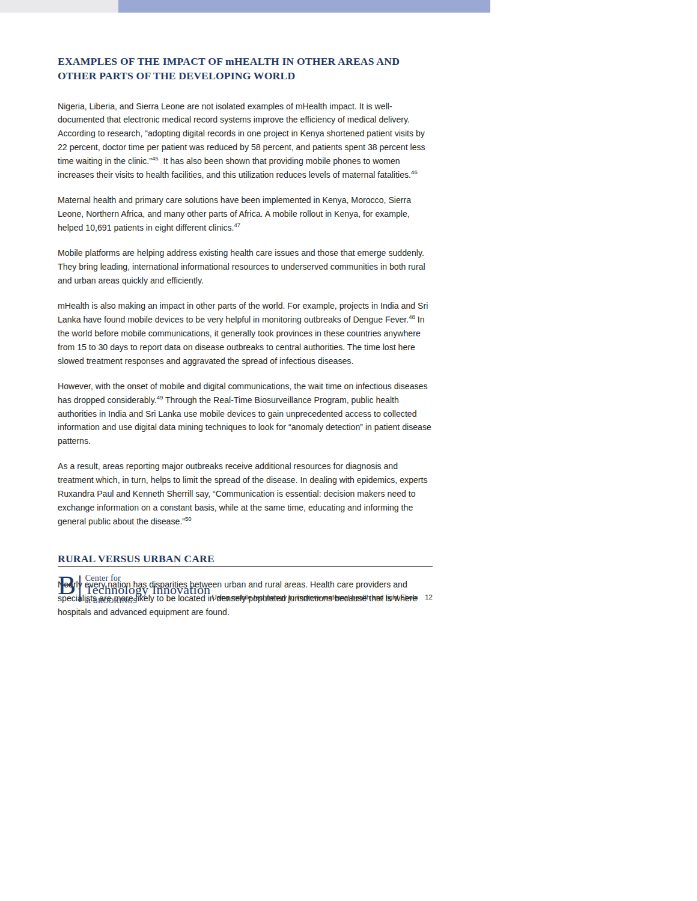EXAMPLES OF THE IMPACT OF mHEALTH IN OTHER AREAS AND
OTHER PARTS OF THE DEVELOPING WORLD
Nigeria, Liberia, and Sierra Leone are not isolated examples of mHealth impact. It is well-documented that electronic medical record systems improve the efficiency of medical delivery. According to research, “adopting digital records in one project in Kenya shortened patient visits by 22 percent, doctor time per patient was reduced by 58 percent, and patients spent 38 percent less time waiting in the clinic.”45 It has also been shown that providing mobile phones to women increases their visits to health facilities, and this utilization reduces levels of maternal fatalities.46
Maternal health and primary care solutions have been implemented in Kenya, Morocco, Sierra Leone, Northern Africa, and many other parts of Africa. A mobile rollout in Kenya, for example, helped 10,691 patients in eight different clinics.47
Mobile platforms are helping address existing health care issues and those that emerge suddenly. They bring leading, international informational resources to underserved communities in both rural and urban areas quickly and efficiently.
mHealth is also making an impact in other parts of the world. For example, projects in India and Sri Lanka have found mobile devices to be very helpful in monitoring outbreaks of Dengue Fever.48 In the world before mobile communications, it generally took provinces in these countries anywhere from 15 to 30 days to report data on disease outbreaks to central authorities. The time lost here slowed treatment responses and aggravated the spread of infectious diseases.
However, with the onset of mobile and digital communications, the wait time on infectious diseases has dropped considerably.49 Through the Real-Time Biosurveillance Program, public health authorities in India and Sri Lanka use mobile devices to gain unprecedented access to collected information and use digital data mining techniques to look for “anomaly detection” in patient disease patterns.
As a result, areas reporting major outbreaks receive additional resources for diagnosis and treatment which, in turn, helps to limit the spread of the disease. In dealing with epidemics, experts Ruxandra Paul and Kenneth Sherrill say, “Communication is essential: decision makers need to exchange information on a constant basis, while at the same time, educating and informing the general public about the disease.”50
RURAL VERSUS URBAN CARE
Nearly every nation has disparities between urban and rural areas. Health care providers and specialists are more likely to be located in densely populated jurisdictions because that is where hospitals and advanced equipment are found.
B
Center for
Technology Innovation
at BROOKINGS
Using mobile technology to improve maternal health and fight Ebola12